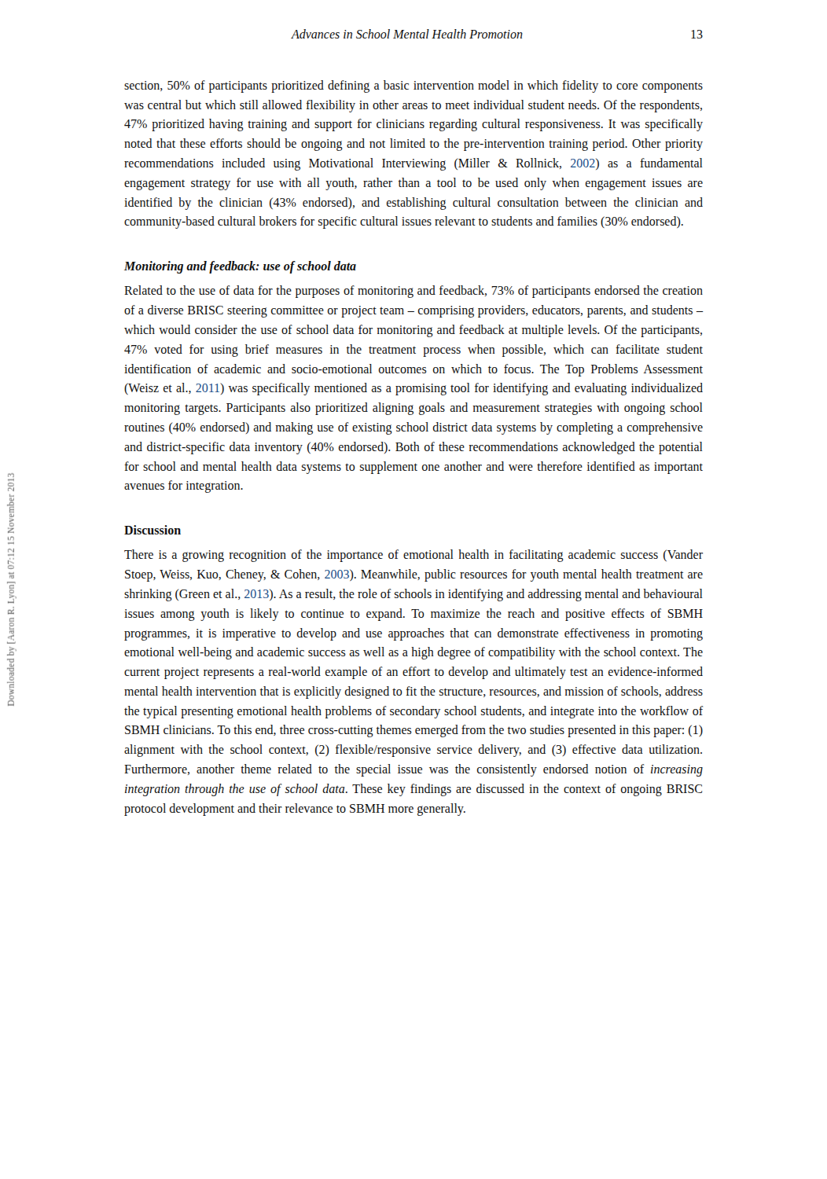Downloaded by [Aaron R. Lyon] at 07:12 15 November 2013
Advances in School Mental Health Promotion 13
section, 50% of participants prioritized defining a basic intervention model in which fidelity to core components was central but which still allowed flexibility in other areas to meet individual student needs. Of the respondents, 47% prioritized having training and support for clinicians regarding cultural responsiveness. It was specifically noted that these efforts should be ongoing and not limited to the pre-intervention training period. Other priority recommendations included using Motivational Interviewing (Miller & Rollnick, 2002) as a fundamental engagement strategy for use with all youth, rather than a tool to be used only when engagement issues are identified by the clinician (43% endorsed), and establishing cultural consultation between the clinician and community-based cultural brokers for specific cultural issues relevant to students and families (30% endorsed).
Monitoring and feedback: use of school data
Related to the use of data for the purposes of monitoring and feedback, 73% of participants endorsed the creation of a diverse BRISC steering committee or project team – comprising providers, educators, parents, and students – which would consider the use of school data for monitoring and feedback at multiple levels. Of the participants, 47% voted for using brief measures in the treatment process when possible, which can facilitate student identification of academic and socio-emotional outcomes on which to focus. The Top Problems Assessment (Weisz et al., 2011) was specifically mentioned as a promising tool for identifying and evaluating individualized monitoring targets. Participants also prioritized aligning goals and measurement strategies with ongoing school routines (40% endorsed) and making use of existing school district data systems by completing a comprehensive and district-specific data inventory (40% endorsed). Both of these recommendations acknowledged the potential for school and mental health data systems to supplement one another and were therefore identified as important avenues for integration.
Discussion
There is a growing recognition of the importance of emotional health in facilitating academic success (Vander Stoep, Weiss, Kuo, Cheney, & Cohen, 2003). Meanwhile, public resources for youth mental health treatment are shrinking (Green et al., 2013). As a result, the role of schools in identifying and addressing mental and behavioural issues among youth is likely to continue to expand. To maximize the reach and positive effects of SBMH programmes, it is imperative to develop and use approaches that can demonstrate effectiveness in promoting emotional well-being and academic success as well as a high degree of compatibility with the school context. The current project represents a real-world example of an effort to develop and ultimately test an evidence-informed mental health intervention that is explicitly designed to fit the structure, resources, and mission of schools, address the typical presenting emotional health problems of secondary school students, and integrate into the workflow of SBMH clinicians. To this end, three cross-cutting themes emerged from the two studies presented in this paper: (1) alignment with the school context, (2) flexible/responsive service delivery, and (3) effective data utilization. Furthermore, another theme related to the special issue was the consistently endorsed notion of increasing integration through the use of school data. These key findings are discussed in the context of ongoing BRISC protocol development and their relevance to SBMH more generally.